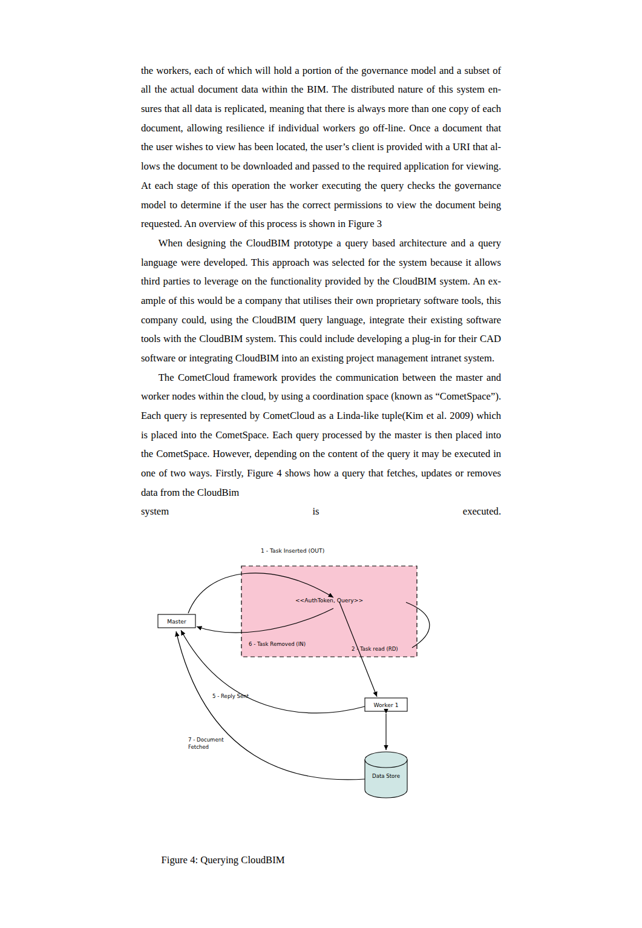the workers, each of which will hold a portion of the governance model and a subset of all the actual document data within the BIM. The distributed nature of this system ensures that all data is replicated, meaning that there is always more than one copy of each document, allowing resilience if individual workers go off-line. Once a document that the user wishes to view has been located, the user’s client is provided with a URI that allows the document to be downloaded and passed to the required application for viewing. At each stage of this operation the worker executing the query checks the governance model to determine if the user has the correct permissions to view the document being requested. An overview of this process is shown in Figure 3
When designing the CloudBIM prototype a query based architecture and a query language were developed. This approach was selected for the system because it allows third parties to leverage on the functionality provided by the CloudBIM system. An example of this would be a company that utilises their own proprietary software tools, this company could, using the CloudBIM query language, integrate their existing software tools with the CloudBIM system. This could include developing a plug-in for their CAD software or integrating CloudBIM into an existing project management intranet system.
The CometCloud framework provides the communication between the master and worker nodes within the cloud, by using a coordination space (known as “CometSpace”). Each query is represented by CometCloud as a Linda-like tuple(Kim et al. 2009) which is placed into the CometSpace. Each query processed by the master is then placed into the CometSpace. However, depending on the content of the query it may be executed in one of two ways. Firstly, Figure 4 shows how a query that fetches, updates or removes data from the CloudBim
system is executed.
<<AuthToken, Query>> Master Worker 1 Data Store 1 - Task Inserted (OUT) 6 - Task Removed (IN) 2 - Task read (RD) 5 - Reply Sent 7 - Document Fetched
Figure 4: Querying CloudBIM